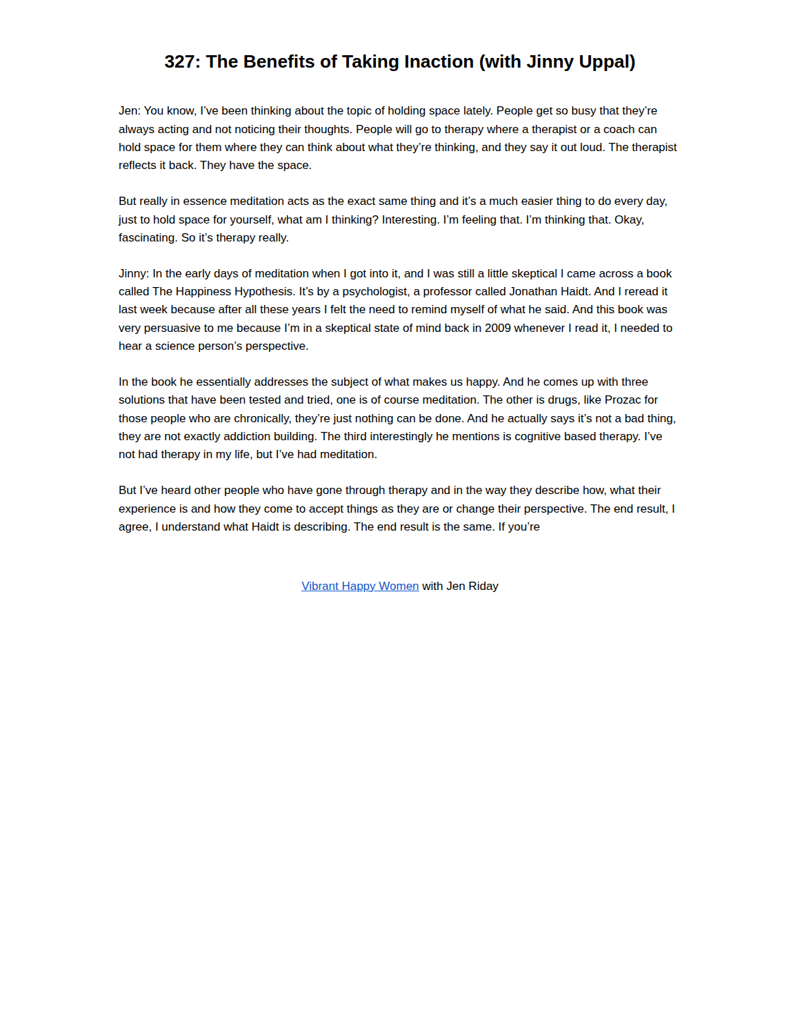327: The Benefits of Taking Inaction (with Jinny Uppal)
Jen: You know, I’ve been thinking about the topic of holding space lately. People get so busy that they’re always acting and not noticing their thoughts. People will go to therapy where a therapist or a coach can hold space for them where they can think about what they’re thinking, and they say it out loud. The therapist reflects it back. They have the space.
But really in essence meditation acts as the exact same thing and it’s a much easier thing to do every day, just to hold space for yourself, what am I thinking? Interesting. I’m feeling that. I’m thinking that. Okay, fascinating. So it’s therapy really.
Jinny: In the early days of meditation when I got into it, and I was still a little skeptical I came across a book called The Happiness Hypothesis. It’s by a psychologist, a professor called Jonathan Haidt. And I reread it last week because after all these years I felt the need to remind myself of what he said. And this book was very persuasive to me because I’m in a skeptical state of mind back in 2009 whenever I read it, I needed to hear a science person’s perspective.
In the book he essentially addresses the subject of what makes us happy. And he comes up with three solutions that have been tested and tried, one is of course meditation. The other is drugs, like Prozac for those people who are chronically, they’re just nothing can be done. And he actually says it’s not a bad thing, they are not exactly addiction building. The third interestingly he mentions is cognitive based therapy. I’ve not had therapy in my life, but I’ve had meditation.
But I’ve heard other people who have gone through therapy and in the way they describe how, what their experience is and how they come to accept things as they are or change their perspective. The end result, I agree, I understand what Haidt is describing. The end result is the same. If you’re
Vibrant Happy Women with Jen Riday